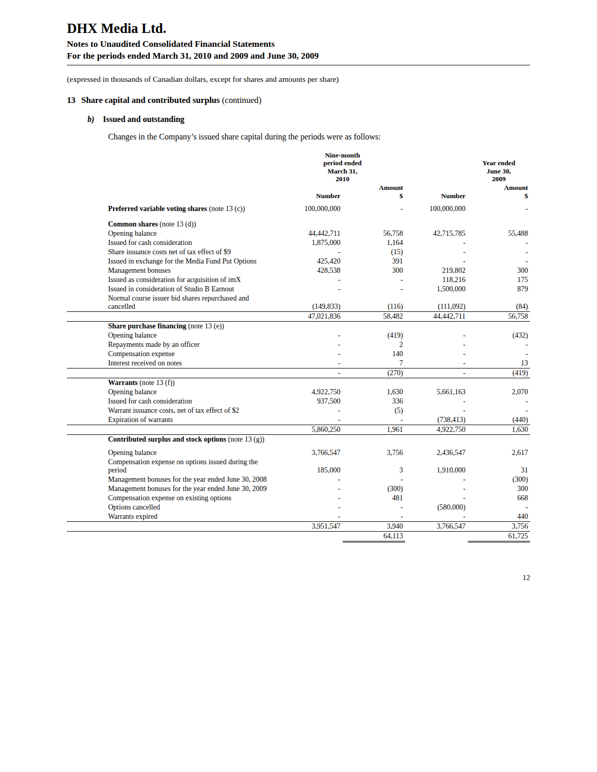DHX Media Ltd.
Notes to Unaudited Consolidated Financial Statements
For the periods ended March 31, 2010 and 2009 and June 30, 2009
(expressed in thousands of Canadian dollars, except for shares and amounts per share)
13 Share capital and contributed surplus (continued)
b) Issued and outstanding
Changes in the Company’s issued share capital during the periods were as follows:
| | Nine-month period ended March 31, 2010 | | Year ended June 30, 2009 |
| --- | --- | --- | --- |
| | Number | Amount $ | Number | Amount $ |
| Preferred variable voting shares (note 13 (c)) | 100,000,000 | - | 100,000,000 | - |
| Common shares (note 13 (d)) | | | | |
| Opening balance | 44,442,711 | 56,758 | 42,715,785 | 55,488 |
| Issued for cash consideration | 1,875,000 | 1,164 | - | - |
| Share issuance costs net of tax effect of $9 | - | (15) | - | - |
| Issued in exchange for the Media Fund Put Options | 425,420 | 391 | - | - |
| Management bonuses | 428,538 | 300 | 219,802 | 300 |
| Issued as consideration for acquisition of imX | - | - | 118,216 | 175 |
| Issued in consideration of Studio B Earnout | - | - | 1,500,000 | 879 |
| Normal course issuer bid shares repurchased and cancelled | (149,833) | (116) | (111,092) | (84) |
| | 47,021,836 | 58,482 | 44,442,711 | 56,758 |
| Share purchase financing (note 13 (e)) | | | | |
| Opening balance | - | (419) | - | (432) |
| Repayments made by an officer | - | 2 | - | - |
| Compensation expense | - | 140 | - | - |
| Interest received on notes | - | 7 | - | 13 |
| | - | (270) | - | (419) |
| Warrants (note 13 (f)) | | | | |
| Opening balance | 4,922,750 | 1,630 | 5,661,163 | 2,070 |
| Issued for cash consideration | 937,500 | 336 | - | - |
| Warrant issuance costs, net of tax effect of $2 | - | (5) | - | - |
| Expiration of warrants | - | - | (738,413) | (440) |
| | 5,860,250 | 1,961 | 4,922,750 | 1,630 |
| Contributed surplus and stock options (note 13 (g)) | | | | |
| Opening balance | 3,766,547 | 3,756 | 2,436,547 | 2,617 |
| Compensation expense on options issued during the period | 185,000 | 3 | 1,910,000 | 31 |
| Management bonuses for the year ended June 30, 2008 | - | - | - | (300) |
| Management bonuses for the year ended June 30, 2009 | - | (300) | - | 300 |
| Compensation expense on existing options | - | 481 | - | 668 |
| Options cancelled | - | - | (580,000) | - |
| Warrants expired | - | - | - | 440 |
| | 3,951,547 | 3,940 | 3,766,547 | 3,756 |
| | | 64,113 | | 61,725 |
12